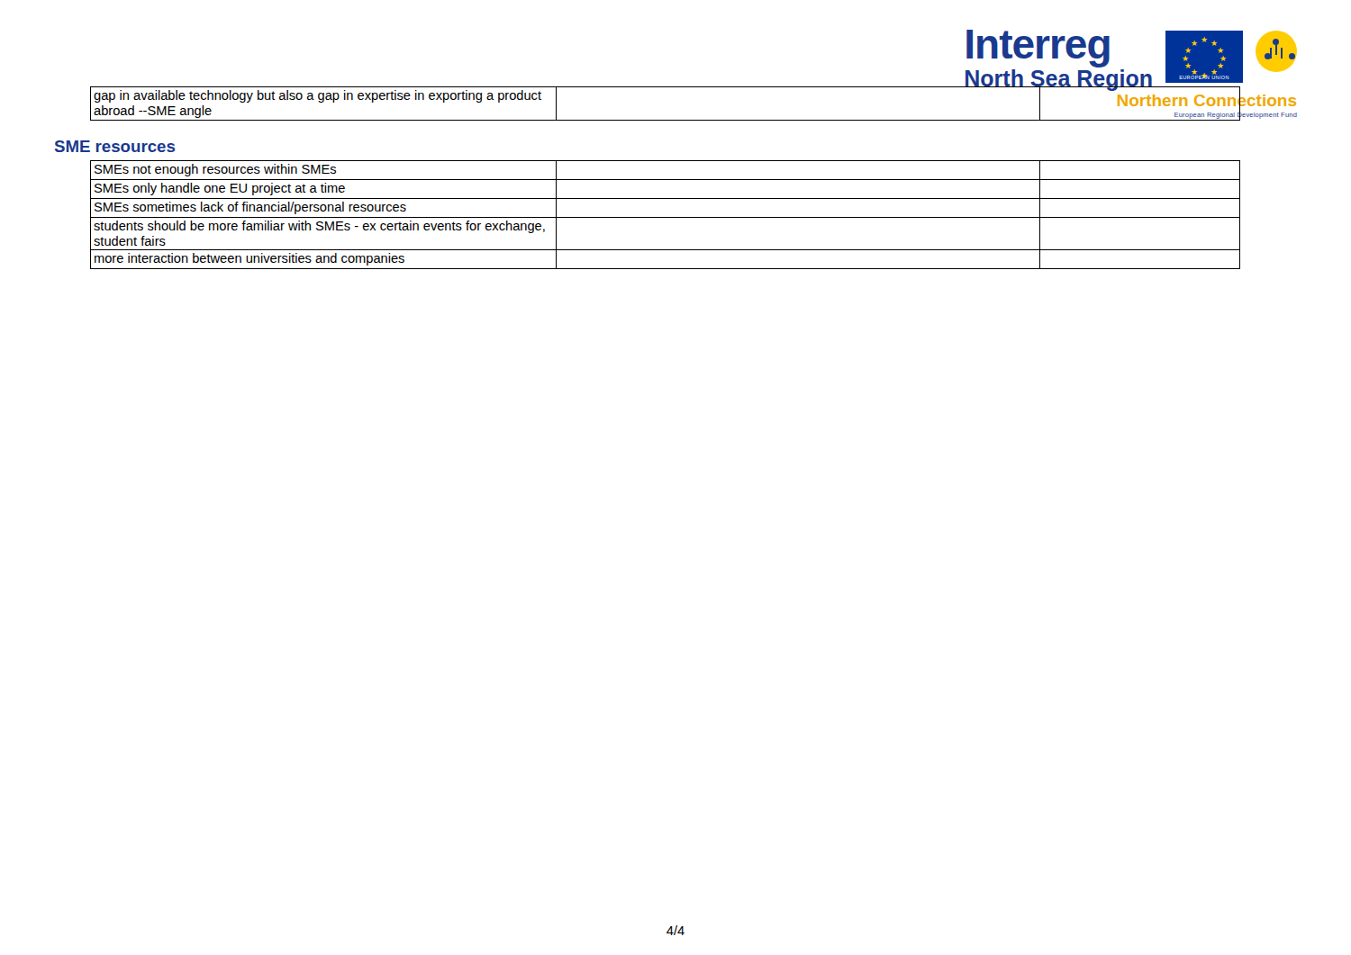Interreg
North Sea Region
★ ★ ★ ★ ★ ★ ★ ★ ★ ★ ★ ★
EUROPEAN UNION
Northern Connections
European Regional Development Fund
| gap in available technology but also a gap in expertise in exporting a product abroad --SME angle | | |
SME resources
| SMEs not enough resources within SMEs | | |
| SMEs only handle one EU project at a time | | |
| SMEs sometimes lack of financial/personal resources | | |
| students should be more familiar with SMEs - ex certain events for exchange, student fairs | | |
| more interaction between universities and companies | | |
4/4